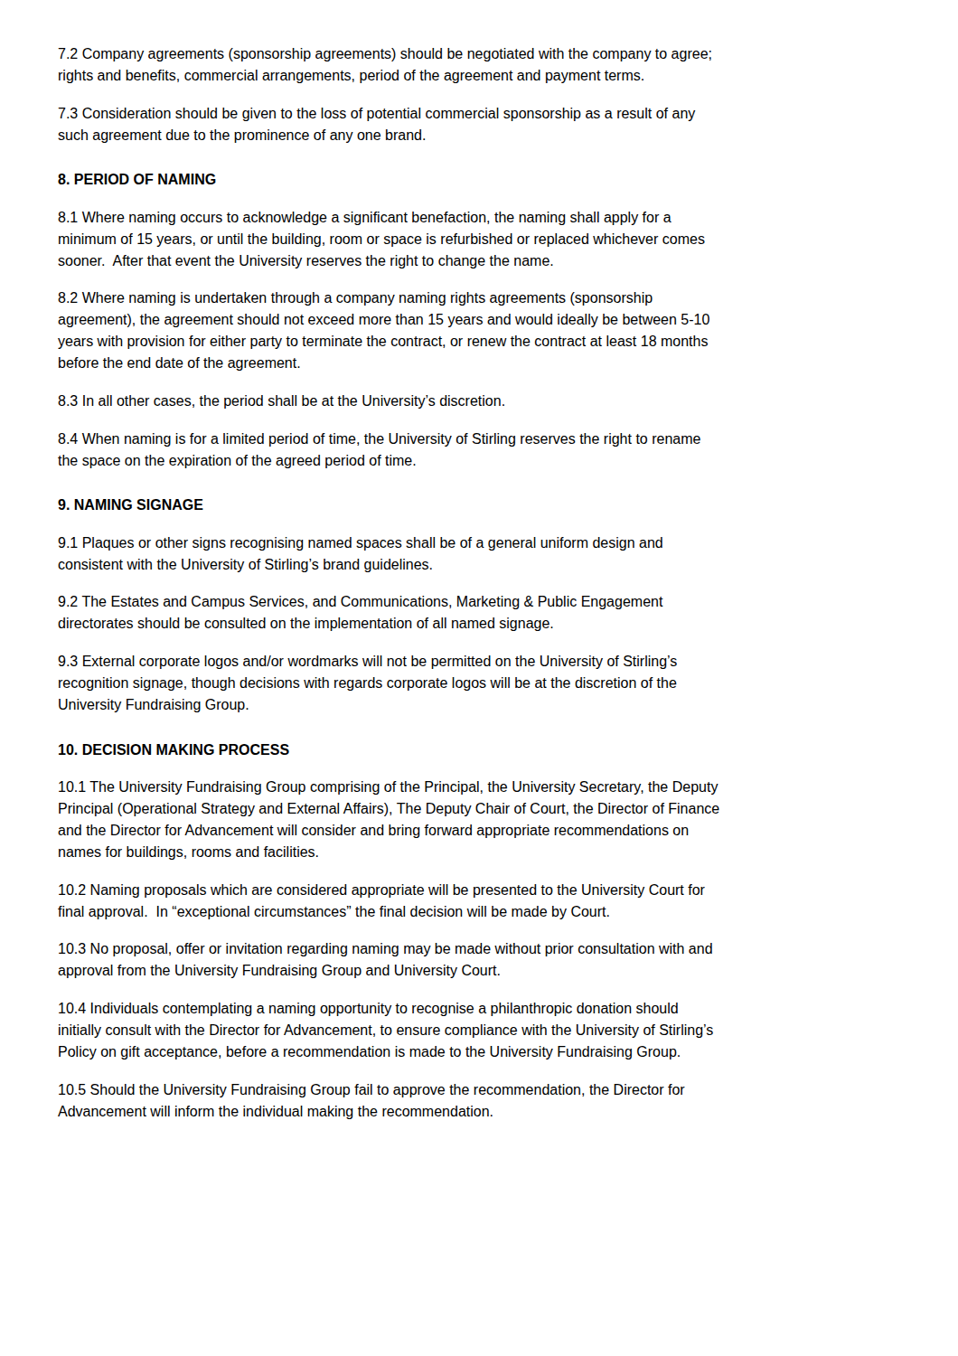7.2 Company agreements (sponsorship agreements) should be negotiated with the company to agree; rights and benefits, commercial arrangements, period of the agreement and payment terms.
7.3 Consideration should be given to the loss of potential commercial sponsorship as a result of any such agreement due to the prominence of any one brand.
8. PERIOD OF NAMING
8.1 Where naming occurs to acknowledge a significant benefaction, the naming shall apply for a minimum of 15 years, or until the building, room or space is refurbished or replaced whichever comes sooner. After that event the University reserves the right to change the name.
8.2 Where naming is undertaken through a company naming rights agreements (sponsorship agreement), the agreement should not exceed more than 15 years and would ideally be between 5-10 years with provision for either party to terminate the contract, or renew the contract at least 18 months before the end date of the agreement.
8.3 In all other cases, the period shall be at the University’s discretion.
8.4 When naming is for a limited period of time, the University of Stirling reserves the right to rename the space on the expiration of the agreed period of time.
9. NAMING SIGNAGE
9.1 Plaques or other signs recognising named spaces shall be of a general uniform design and consistent with the University of Stirling’s brand guidelines.
9.2 The Estates and Campus Services, and Communications, Marketing & Public Engagement directorates should be consulted on the implementation of all named signage.
9.3 External corporate logos and/or wordmarks will not be permitted on the University of Stirling’s recognition signage, though decisions with regards corporate logos will be at the discretion of the University Fundraising Group.
10. DECISION MAKING PROCESS
10.1 The University Fundraising Group comprising of the Principal, the University Secretary, the Deputy Principal (Operational Strategy and External Affairs), The Deputy Chair of Court, the Director of Finance and the Director for Advancement will consider and bring forward appropriate recommendations on names for buildings, rooms and facilities.
10.2 Naming proposals which are considered appropriate will be presented to the University Court for final approval. In “exceptional circumstances” the final decision will be made by Court.
10.3 No proposal, offer or invitation regarding naming may be made without prior consultation with and approval from the University Fundraising Group and University Court.
10.4 Individuals contemplating a naming opportunity to recognise a philanthropic donation should initially consult with the Director for Advancement, to ensure compliance with the University of Stirling’s Policy on gift acceptance, before a recommendation is made to the University Fundraising Group.
10.5 Should the University Fundraising Group fail to approve the recommendation, the Director for Advancement will inform the individual making the recommendation.